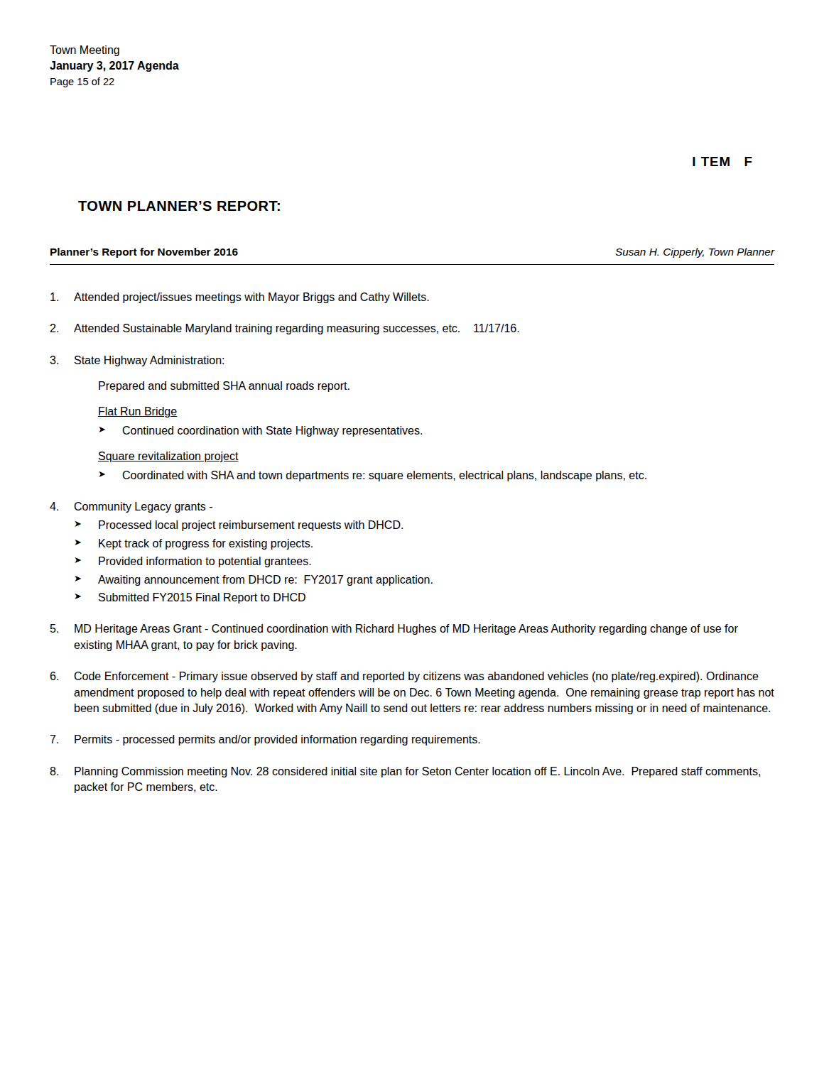Town Meeting
January 3, 2017 Agenda
Page 15 of 22
I TEM F
TOWN PLANNER’S REPORT:
Planner’s Report for November 2016
Susan H. Cipperly, Town Planner
Attended project/issues meetings with Mayor Briggs and Cathy Willets.
Attended Sustainable Maryland training regarding measuring successes, etc. 11/17/16.
State Highway Administration:
Prepared and submitted SHA annual roads report.
Flat Run Bridge
Continued coordination with State Highway representatives.
Square revitalization project
Coordinated with SHA and town departments re: square elements, electrical plans, landscape plans, etc.
Community Legacy grants -
Processed local project reimbursement requests with DHCD.
Kept track of progress for existing projects.
Provided information to potential grantees.
Awaiting announcement from DHCD re: FY2017 grant application.
Submitted FY2015 Final Report to DHCD
MD Heritage Areas Grant - Continued coordination with Richard Hughes of MD Heritage Areas Authority regarding change of use for existing MHAA grant, to pay for brick paving.
Code Enforcement - Primary issue observed by staff and reported by citizens was abandoned vehicles (no plate/reg.expired). Ordinance amendment proposed to help deal with repeat offenders will be on Dec. 6 Town Meeting agenda. One remaining grease trap report has not been submitted (due in July 2016). Worked with Amy Naill to send out letters re: rear address numbers missing or in need of maintenance.
Permits - processed permits and/or provided information regarding requirements.
Planning Commission meeting Nov. 28 considered initial site plan for Seton Center location off E. Lincoln Ave. Prepared staff comments, packet for PC members, etc.